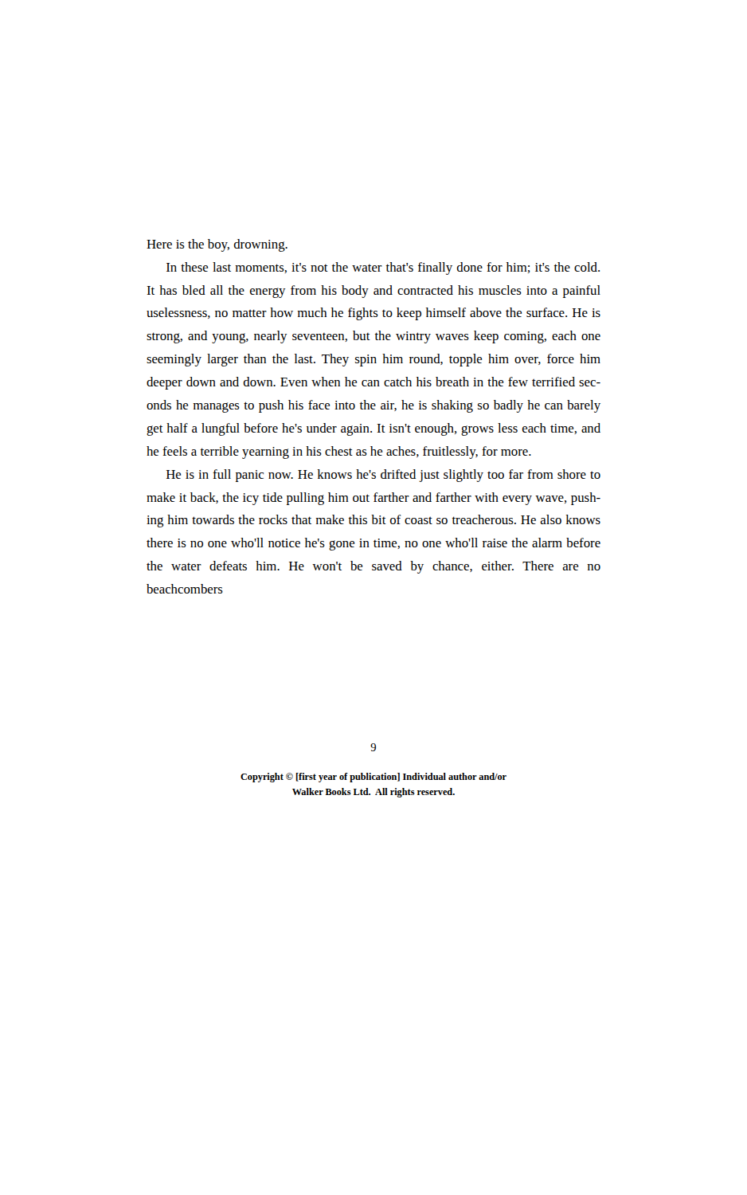Here is the boy, drowning.
In these last moments, it's not the water that's finally done for him; it's the cold. It has bled all the energy from his body and contracted his muscles into a painful uselessness, no matter how much he fights to keep himself above the surface. He is strong, and young, nearly seventeen, but the wintry waves keep coming, each one seemingly larger than the last. They spin him round, topple him over, force him deeper down and down. Even when he can catch his breath in the few terrified seconds he manages to push his face into the air, he is shaking so badly he can barely get half a lungful before he's under again. It isn't enough, grows less each time, and he feels a terrible yearning in his chest as he aches, fruitlessly, for more.
He is in full panic now. He knows he's drifted just slightly too far from shore to make it back, the icy tide pulling him out farther and farther with every wave, pushing him towards the rocks that make this bit of coast so treacherous. He also knows there is no one who'll notice he's gone in time, no one who'll raise the alarm before the water defeats him. He won't be saved by chance, either. There are no beachcombers
9
Copyright © [first year of publication] Individual author and/or
Walker Books Ltd. All rights reserved.